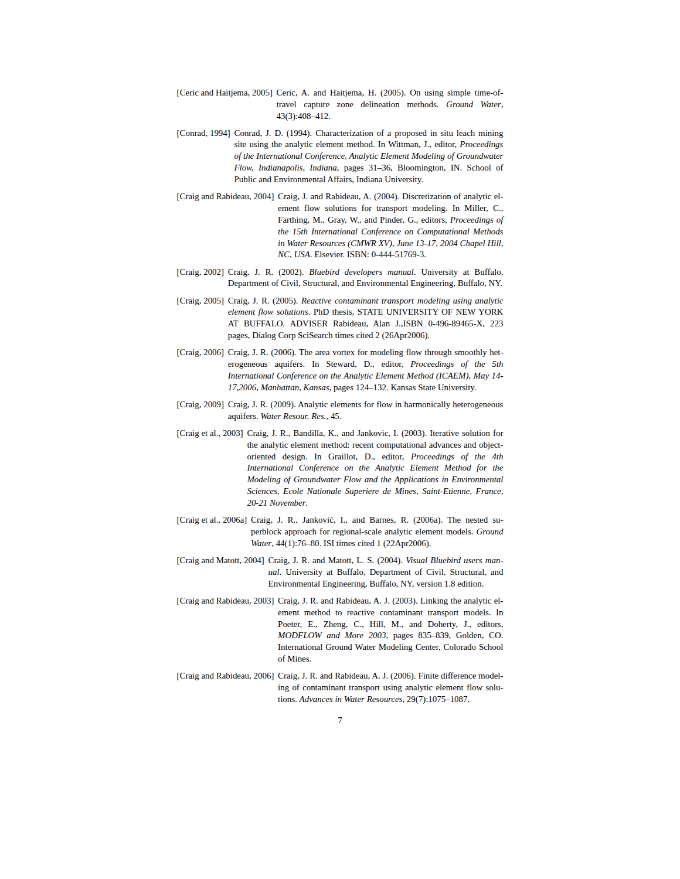[Ceric and Haitjema, 2005]
Ceric, A. and Haitjema, H. (2005). On using simple time-of-travel capture zone delineation methods. Ground Water, 43(3):408–412.
[Conrad, 1994]
Conrad, J. D. (1994). Characterization of a proposed in situ leach mining site using the analytic element method. In Wittman, J., editor, Proceedings of the International Conference, Analytic Element Modeling of Groundwater Flow, Indianapolis, Indiana, pages 31–36, Bloomington, IN. School of Public and Environmental Affairs, Indiana University.
[Craig and Rabideau, 2004]
Craig, J. and Rabideau, A. (2004). Discretization of analytic element flow solutions for transport modeling. In Miller, C., Farthing, M., Gray, W., and Pinder, G., editors, Proceedings of the 15th International Conference on Computational Methods in Water Resources (CMWR XV), June 13-17, 2004 Chapel Hill, NC, USA. Elsevier. ISBN: 0-444-51769-3.
[Craig, 2002]
Craig, J. R. (2002). Bluebird developers manual. University at Buffalo, Department of Civil, Structural, and Environmental Engineering, Buffalo, NY.
[Craig, 2005]
Craig, J. R. (2005). Reactive contaminant transport modeling using analytic element flow solutions. PhD thesis, STATE UNIVERSITY OF NEW YORK AT BUFFALO. ADVISER Rabideau, Alan J.,ISBN 0-496-89465-X, 223 pages, Dialog Corp SciSearch times cited 2 (26Apr2006).
[Craig, 2006]
Craig, J. R. (2006). The area vortex for modeling flow through smoothly heterogeneous aquifers. In Steward, D., editor, Proceedings of the 5th International Conference on the Analytic Element Method (ICAEM), May 14-17,2006, Manhattan, Kansas, pages 124–132. Kansas State University.
[Craig, 2009]
Craig, J. R. (2009). Analytic elements for flow in harmonically heterogeneous aquifers. Water Resour. Res., 45.
[Craig et al., 2003]
Craig, J. R., Bandilla, K., and Jankovic, I. (2003). Iterative solution for the analytic element method: recent computational advances and object-oriented design. In Graillot, D., editor, Proceedings of the 4th International Conference on the Analytic Element Method for the Modeling of Groundwater Flow and the Applications in Environmental Sciences, Ecole Nationale Superiere de Mines, Saint-Etienne, France, 20-21 November.
[Craig et al., 2006a]
Craig, J. R., Janković, I., and Barnes, R. (2006a). The nested superblock approach for regional-scale analytic element models. Ground Water, 44(1):76–80. ISI times cited 1 (22Apr2006).
[Craig and Matott, 2004]
Craig, J. R. and Matott, L. S. (2004). Visual Bluebird users manual. University at Buffalo, Department of Civil, Structural, and Environmental Engineering, Buffalo, NY, version 1.8 edition.
[Craig and Rabideau, 2003]
Craig, J. R. and Rabideau, A. J. (2003). Linking the analytic element method to reactive contaminant transport models. In Poeter, E., Zheng, C., Hill, M., and Doherty, J., editors, MODFLOW and More 2003, pages 835–839, Golden, CO. International Ground Water Modeling Center, Colorado School of Mines.
[Craig and Rabideau, 2006]
Craig, J. R. and Rabideau, A. J. (2006). Finite difference modeling of contaminant transport using analytic element flow solutions. Advances in Water Resources, 29(7):1075–1087.
7